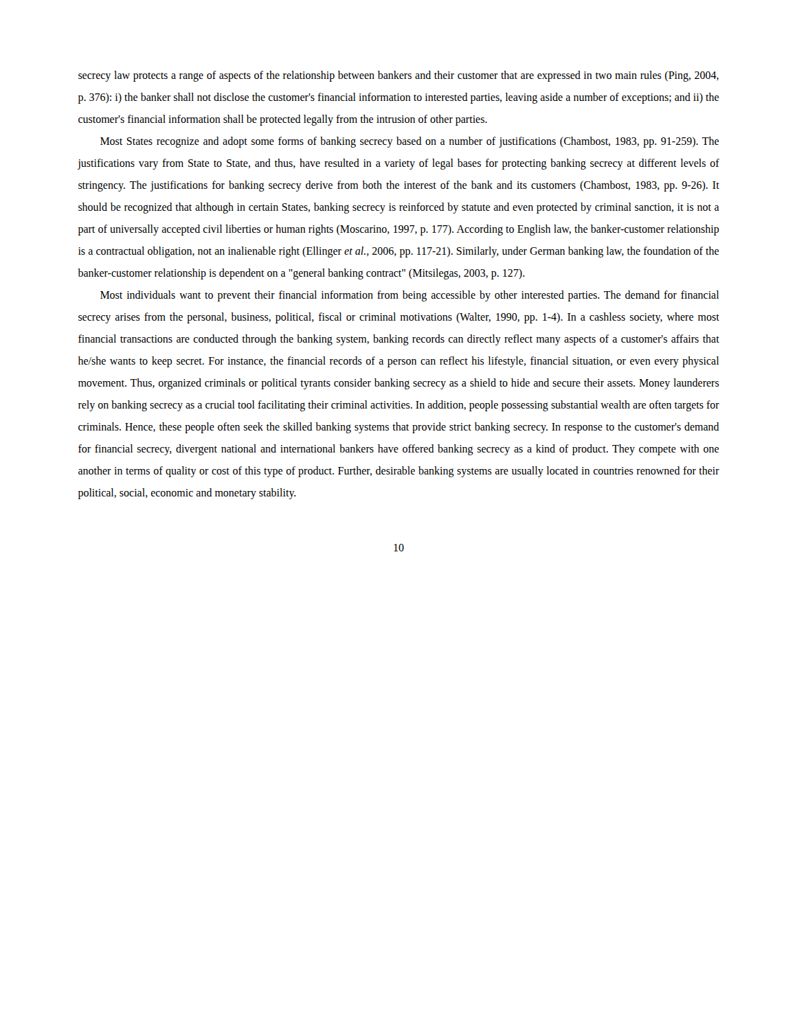secrecy law protects a range of aspects of the relationship between bankers and their customer that are expressed in two main rules (Ping, 2004, p. 376): i) the banker shall not disclose the customer's financial information to interested parties, leaving aside a number of exceptions; and ii) the customer's financial information shall be protected legally from the intrusion of other parties.
Most States recognize and adopt some forms of banking secrecy based on a number of justifications (Chambost, 1983, pp. 91-259). The justifications vary from State to State, and thus, have resulted in a variety of legal bases for protecting banking secrecy at different levels of stringency. The justifications for banking secrecy derive from both the interest of the bank and its customers (Chambost, 1983, pp. 9-26). It should be recognized that although in certain States, banking secrecy is reinforced by statute and even protected by criminal sanction, it is not a part of universally accepted civil liberties or human rights (Moscarino, 1997, p. 177). According to English law, the banker-customer relationship is a contractual obligation, not an inalienable right (Ellinger et al., 2006, pp. 117-21). Similarly, under German banking law, the foundation of the banker-customer relationship is dependent on a "general banking contract" (Mitsilegas, 2003, p. 127).
Most individuals want to prevent their financial information from being accessible by other interested parties. The demand for financial secrecy arises from the personal, business, political, fiscal or criminal motivations (Walter, 1990, pp. 1-4). In a cashless society, where most financial transactions are conducted through the banking system, banking records can directly reflect many aspects of a customer's affairs that he/she wants to keep secret. For instance, the financial records of a person can reflect his lifestyle, financial situation, or even every physical movement. Thus, organized criminals or political tyrants consider banking secrecy as a shield to hide and secure their assets. Money launderers rely on banking secrecy as a crucial tool facilitating their criminal activities. In addition, people possessing substantial wealth are often targets for criminals. Hence, these people often seek the skilled banking systems that provide strict banking secrecy. In response to the customer's demand for financial secrecy, divergent national and international bankers have offered banking secrecy as a kind of product. They compete with one another in terms of quality or cost of this type of product. Further, desirable banking systems are usually located in countries renowned for their political, social, economic and monetary stability.
10